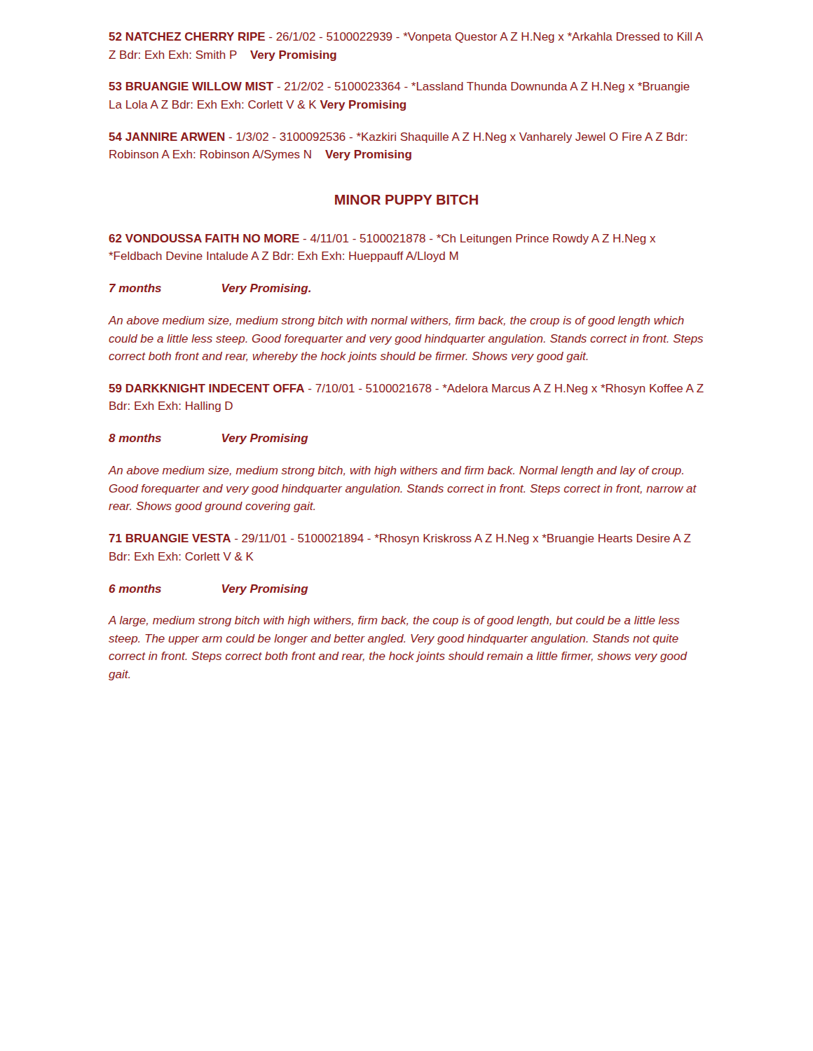52 NATCHEZ CHERRY RIPE - 26/1/02 - 5100022939 - *Vonpeta Questor A Z H.Neg x *Arkahla Dressed to Kill A Z Bdr: Exh Exh: Smith P Very Promising
53 BRUANGIE WILLOW MIST - 21/2/02 - 5100023364 - *Lassland Thunda Downunda A Z H.Neg x *Bruangie La Lola A Z Bdr: Exh Exh: Corlett V & K Very Promising
54 JANNIRE ARWEN - 1/3/02 - 3100092536 - *Kazkiri Shaquille A Z H.Neg x Vanharely Jewel O Fire A Z Bdr: Robinson A Exh: Robinson A/Symes N Very Promising
MINOR PUPPY BITCH
62 VONDOUSSA FAITH NO MORE - 4/11/01 - 5100021878 - *Ch Leitungen Prince Rowdy A Z H.Neg x *Feldbach Devine Intalude A Z Bdr: Exh Exh: Hueppauff A/Lloyd M
7 months Very Promising.
An above medium size, medium strong bitch with normal withers, firm back, the croup is of good length which could be a little less steep. Good forequarter and very good hindquarter angulation. Stands correct in front. Steps correct both front and rear, whereby the hock joints should be firmer. Shows very good gait.
59 DARKKNIGHT INDECENT OFFA - 7/10/01 - 5100021678 - *Adelora Marcus A Z H.Neg x *Rhosyn Koffee A Z Bdr: Exh Exh: Halling D
8 months Very Promising
An above medium size, medium strong bitch, with high withers and firm back. Normal length and lay of croup. Good forequarter and very good hindquarter angulation. Stands correct in front. Steps correct in front, narrow at rear. Shows good ground covering gait.
71 BRUANGIE VESTA - 29/11/01 - 5100021894 - *Rhosyn Kriskross A Z H.Neg x *Bruangie Hearts Desire A Z Bdr: Exh Exh: Corlett V & K
6 months Very Promising
A large, medium strong bitch with high withers, firm back, the coup is of good length, but could be a little less steep. The upper arm could be longer and better angled. Very good hindquarter angulation. Stands not quite correct in front. Steps correct both front and rear, the hock joints should remain a little firmer, shows very good gait.